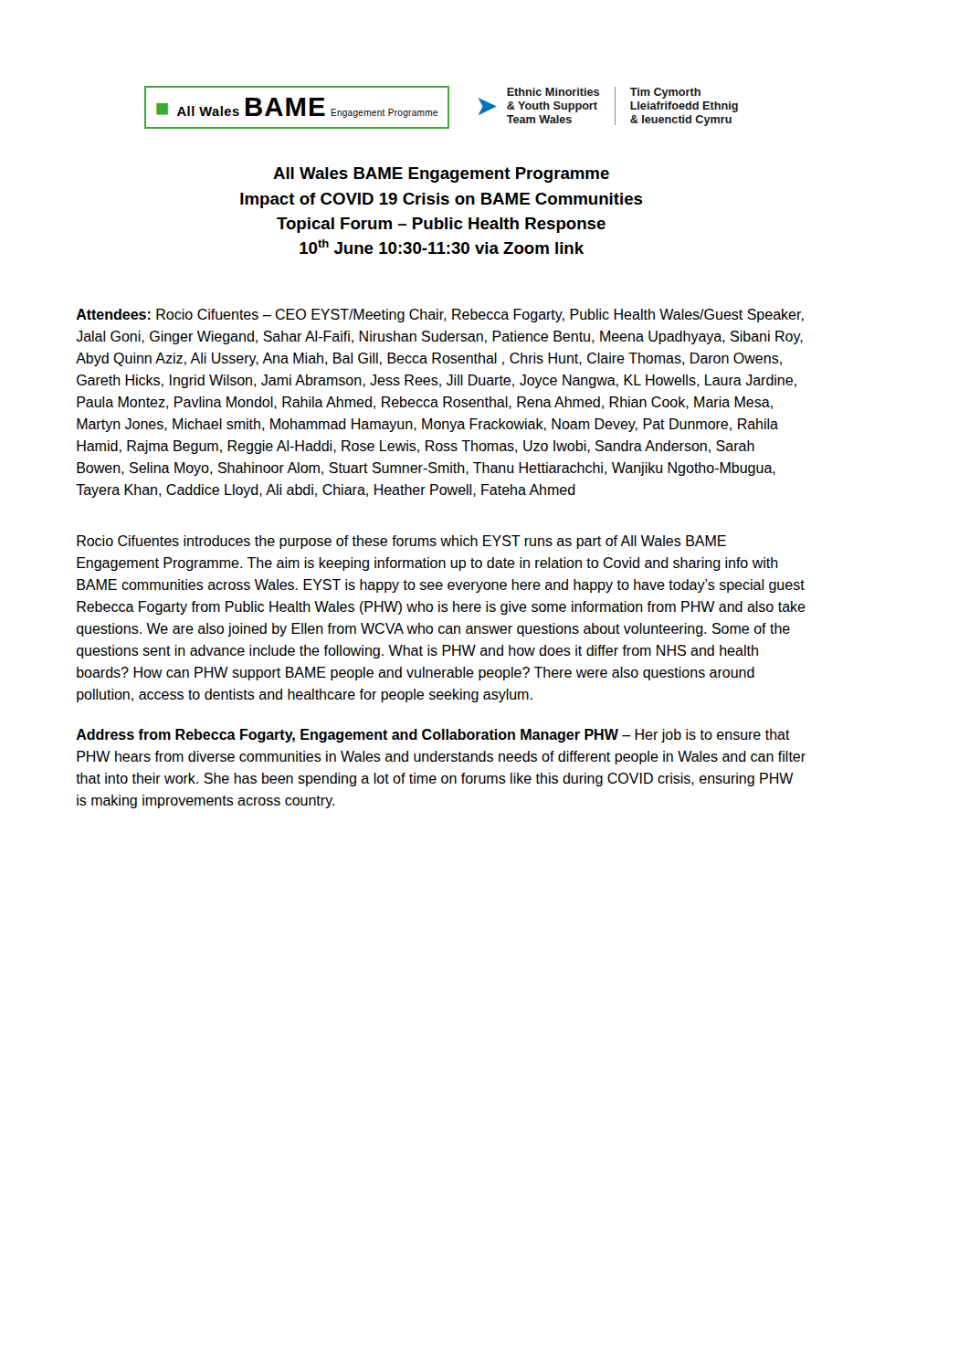■ All Wales BAME Engagement Programme
➤ Ethnic Minorities
& Youth Support
Team Wales Tim Cymorth
Lleiafrifoedd Ethnig
& Ieuenctid Cymru
All Wales BAME Engagement Programme Impact of COVID 19 Crisis on BAME Communities Topical Forum – Public Health Response 10th June 10:30-11:30 via Zoom link
Attendees: Rocio Cifuentes – CEO EYST/Meeting Chair, Rebecca Fogarty, Public Health Wales/Guest Speaker, Jalal Goni, Ginger Wiegand, Sahar Al-Faifi, Nirushan Sudersan, Patience Bentu, Meena Upadhyaya, Sibani Roy, Abyd Quinn Aziz, Ali Ussery, Ana Miah, Bal Gill, Becca Rosenthal , Chris Hunt, Claire Thomas, Daron Owens, Gareth Hicks, Ingrid Wilson, Jami Abramson, Jess Rees, Jill Duarte, Joyce Nangwa, KL Howells, Laura Jardine, Paula Montez, Pavlina Mondol, Rahila Ahmed, Rebecca Rosenthal, Rena Ahmed, Rhian Cook, Maria Mesa, Martyn Jones, Michael smith, Mohammad Hamayun, Monya Frackowiak, Noam Devey, Pat Dunmore, Rahila Hamid, Rajma Begum, Reggie Al-Haddi, Rose Lewis, Ross Thomas, Uzo Iwobi, Sandra Anderson, Sarah Bowen, Selina Moyo, Shahinoor Alom, Stuart Sumner-Smith, Thanu Hettiarachchi, Wanjiku Ngotho-Mbugua, Tayera Khan, Caddice Lloyd, Ali abdi, Chiara, Heather Powell, Fateha Ahmed
Rocio Cifuentes introduces the purpose of these forums which EYST runs as part of All Wales BAME Engagement Programme. The aim is keeping information up to date in relation to Covid and sharing info with BAME communities across Wales. EYST is happy to see everyone here and happy to have today’s special guest Rebecca Fogarty from Public Health Wales (PHW) who is here is give some information from PHW and also take questions. We are also joined by Ellen from WCVA who can answer questions about volunteering. Some of the questions sent in advance include the following. What is PHW and how does it differ from NHS and health boards? How can PHW support BAME people and vulnerable people? There were also questions around pollution, access to dentists and healthcare for people seeking asylum.
Address from Rebecca Fogarty, Engagement and Collaboration Manager PHW – Her job is to ensure that PHW hears from diverse communities in Wales and understands needs of different people in Wales and can filter that into their work. She has been spending a lot of time on forums like this during COVID crisis, ensuring PHW is making improvements across country.